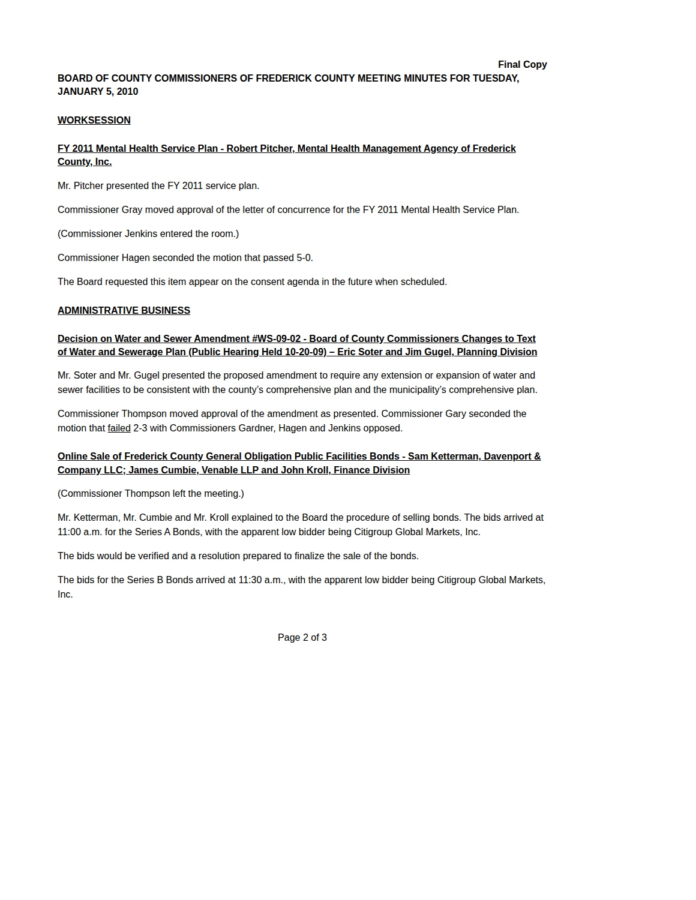Final Copy
BOARD OF COUNTY COMMISSIONERS OF FREDERICK COUNTY MEETING MINUTES FOR TUESDAY, JANUARY 5, 2010
WORKSESSION
FY 2011 Mental Health Service Plan - Robert Pitcher, Mental Health Management Agency of Frederick County, Inc.
Mr. Pitcher presented the FY 2011 service plan.
Commissioner Gray moved approval of the letter of concurrence for the FY 2011 Mental Health Service Plan.
(Commissioner Jenkins entered the room.)
Commissioner Hagen seconded the motion that passed 5-0.
The Board requested this item appear on the consent agenda in the future when scheduled.
ADMINISTRATIVE BUSINESS
Decision on Water and Sewer Amendment #WS-09-02 - Board of County Commissioners Changes to Text of Water and Sewerage Plan (Public Hearing Held 10-20-09) – Eric Soter and Jim Gugel, Planning Division
Mr. Soter and Mr. Gugel presented the proposed amendment to require any extension or expansion of water and sewer facilities to be consistent with the county’s comprehensive plan and the municipality’s comprehensive plan.
Commissioner Thompson moved approval of the amendment as presented. Commissioner Gary seconded the motion that failed 2-3 with Commissioners Gardner, Hagen and Jenkins opposed.
Online Sale of Frederick County General Obligation Public Facilities Bonds - Sam Ketterman, Davenport & Company LLC; James Cumbie, Venable LLP and John Kroll, Finance Division
(Commissioner Thompson left the meeting.)
Mr. Ketterman, Mr. Cumbie and Mr. Kroll explained to the Board the procedure of selling bonds. The bids arrived at 11:00 a.m. for the Series A Bonds, with the apparent low bidder being Citigroup Global Markets, Inc.
The bids would be verified and a resolution prepared to finalize the sale of the bonds.
The bids for the Series B Bonds arrived at 11:30 a.m., with the apparent low bidder being Citigroup Global Markets, Inc.
Page 2 of 3